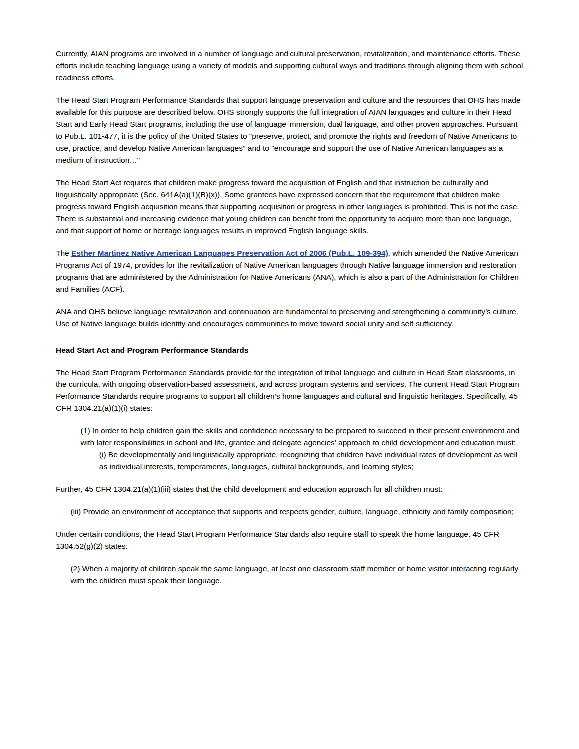Currently, AIAN programs are involved in a number of language and cultural preservation, revitalization, and maintenance efforts. These efforts include teaching language using a variety of models and supporting cultural ways and traditions through aligning them with school readiness efforts.
The Head Start Program Performance Standards that support language preservation and culture and the resources that OHS has made available for this purpose are described below. OHS strongly supports the full integration of AIAN languages and culture in their Head Start and Early Head Start programs, including the use of language immersion, dual language, and other proven approaches. Pursuant to Pub.L. 101-477, it is the policy of the United States to "preserve, protect, and promote the rights and freedom of Native Americans to use, practice, and develop Native American languages" and to "encourage and support the use of Native American languages as a medium of instruction…"
The Head Start Act requires that children make progress toward the acquisition of English and that instruction be culturally and linguistically appropriate (Sec. 641A(a)(1)(B)(x)). Some grantees have expressed concern that the requirement that children make progress toward English acquisition means that supporting acquisition or progress in other languages is prohibited. This is not the case. There is substantial and increasing evidence that young children can benefit from the opportunity to acquire more than one language, and that support of home or heritage languages results in improved English language skills.
The Esther Martinez Native American Languages Preservation Act of 2006 (Pub.L. 109-394), which amended the Native American Programs Act of 1974, provides for the revitalization of Native American languages through Native language immersion and restoration programs that are administered by the Administration for Native Americans (ANA), which is also a part of the Administration for Children and Families (ACF).
ANA and OHS believe language revitalization and continuation are fundamental to preserving and strengthening a community’s culture. Use of Native language builds identity and encourages communities to move toward social unity and self-sufficiency.
Head Start Act and Program Performance Standards
The Head Start Program Performance Standards provide for the integration of tribal language and culture in Head Start classrooms, in the curricula, with ongoing observation-based assessment, and across program systems and services. The current Head Start Program Performance Standards require programs to support all children’s home languages and cultural and linguistic heritages. Specifically, 45 CFR 1304.21(a)(1)(i) states:
(1) In order to help children gain the skills and confidence necessary to be prepared to succeed in their present environment and with later responsibilities in school and life, grantee and delegate agencies' approach to child development and education must:
(i) Be developmentally and linguistically appropriate, recognizing that children have individual rates of development as well as individual interests, temperaments, languages, cultural backgrounds, and learning styles;
Further, 45 CFR 1304.21(a)(1)(iii) states that the child development and education approach for all children must:
(iii) Provide an environment of acceptance that supports and respects gender, culture, language, ethnicity and family composition;
Under certain conditions, the Head Start Program Performance Standards also require staff to speak the home language. 45 CFR 1304.52(g)(2) states:
(2) When a majority of children speak the same language, at least one classroom staff member or home visitor interacting regularly with the children must speak their language.